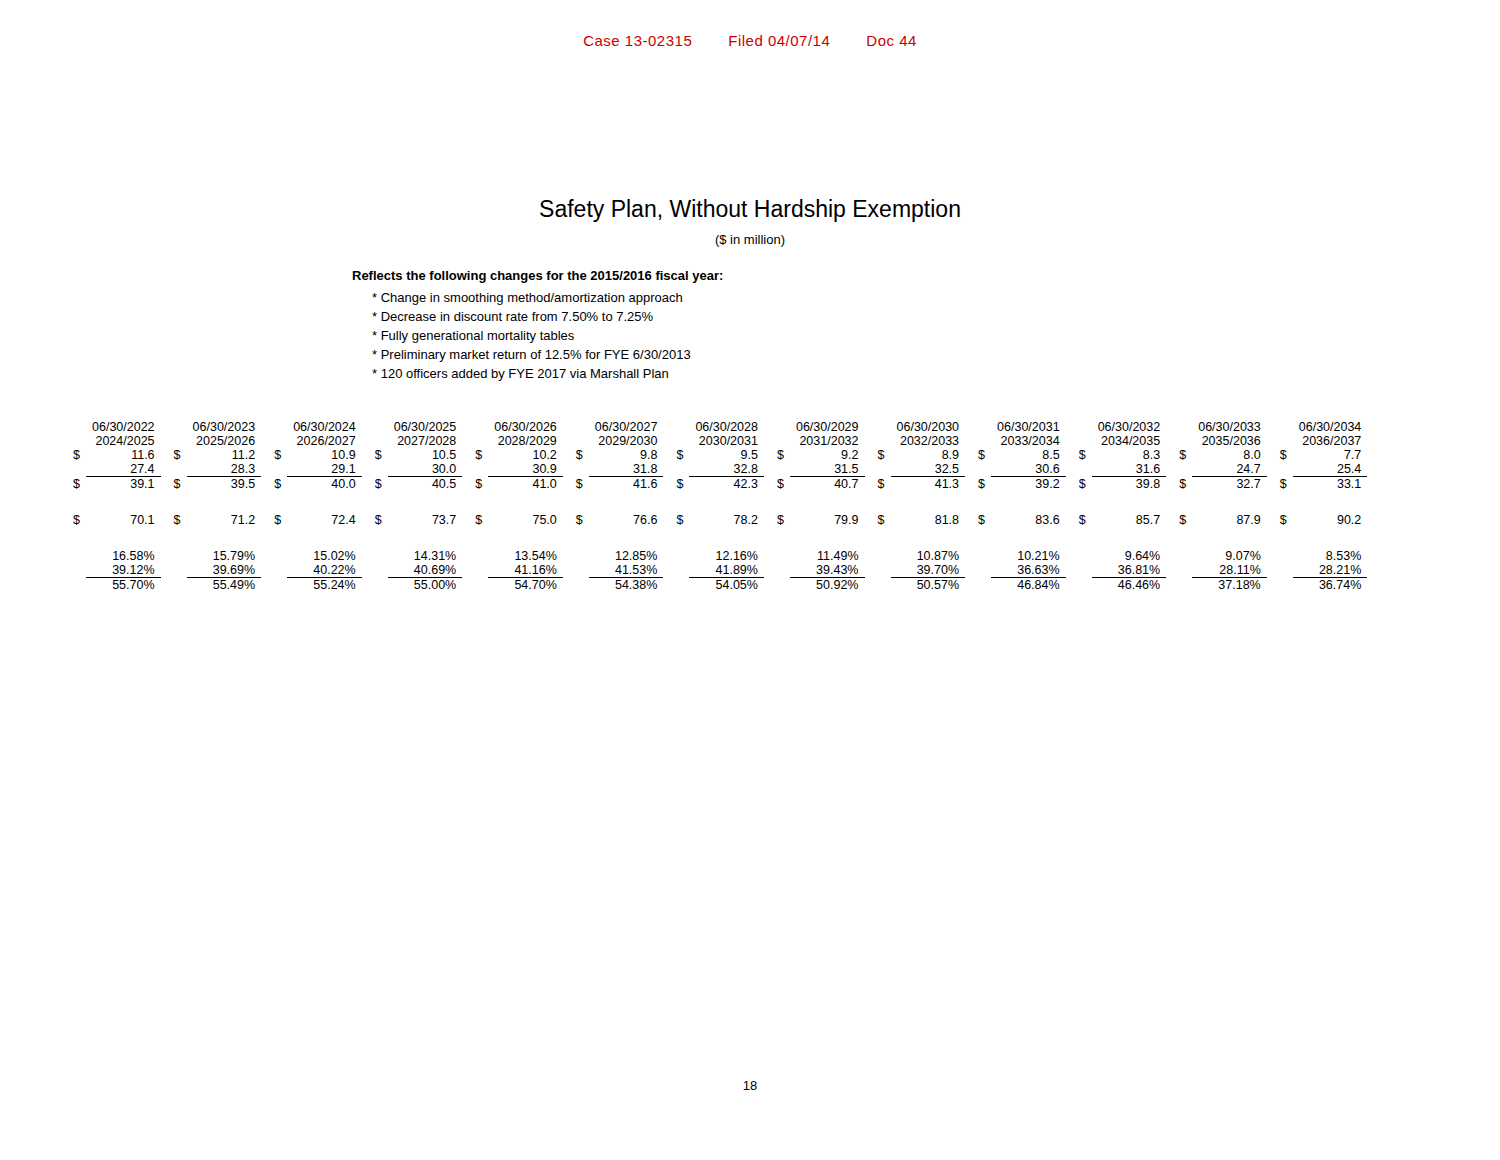Case 13-02315 Filed 04/07/14 Doc 44
Safety Plan, Without Hardship Exemption
($ in million)
Reflects the following changes for the 2015/2016 fiscal year:
Change in smoothing method/amortization approach
Decrease in discount rate from 7.50% to 7.25%
Fully generational mortality tables
Preliminary market return of 12.5% for FYE 6/30/2013
120 officers added by FYE 2017 via Marshall Plan
| | 06/30/2022 | | 06/30/2023 | | 06/30/2024 | | 06/30/2025 | | 06/30/2026 | | 06/30/2027 | | 06/30/2028 | | 06/30/2029 | | 06/30/2030 | | 06/30/2031 | | 06/30/2032 | | 06/30/2033 | | 06/30/2034 |
| | 2024/2025 | | 2025/2026 | | 2026/2027 | | 2027/2028 | | 2028/2029 | | 2029/2030 | | 2030/2031 | | 2031/2032 | | 2032/2033 | | 2033/2034 | | 2034/2035 | | 2035/2036 | | 2036/2037 |
| $ | 11.6 | $ | 11.2 | $ | 10.9 | $ | 10.5 | $ | 10.2 | $ | 9.8 | $ | 9.5 | $ | 9.2 | $ | 8.9 | $ | 8.5 | $ | 8.3 | $ | 8.0 | $ | 7.7 |
| | 27.4 | | 28.3 | | 29.1 | | 30.0 | | 30.9 | | 31.8 | | 32.8 | | 31.5 | | 32.5 | | 30.6 | | 31.6 | | 24.7 | | 25.4 |
| $ | 39.1 | $ | 39.5 | $ | 40.0 | $ | 40.5 | $ | 41.0 | $ | 41.6 | $ | 42.3 | $ | 40.7 | $ | 41.3 | $ | 39.2 | $ | 39.8 | $ | 32.7 | $ | 33.1 |
| $ | 70.1 | $ | 71.2 | $ | 72.4 | $ | 73.7 | $ | 75.0 | $ | 76.6 | $ | 78.2 | $ | 79.9 | $ | 81.8 | $ | 83.6 | $ | 85.7 | $ | 87.9 | $ | 90.2 |
| | 16.58% | | 15.79% | | 15.02% | | 14.31% | | 13.54% | | 12.85% | | 12.16% | | 11.49% | | 10.87% | | 10.21% | | 9.64% | | 9.07% | | 8.53% |
| | 39.12% | | 39.69% | | 40.22% | | 40.69% | | 41.16% | | 41.53% | | 41.89% | | 39.43% | | 39.70% | | 36.63% | | 36.81% | | 28.11% | | 28.21% |
| | 55.70% | | 55.49% | | 55.24% | | 55.00% | | 54.70% | | 54.38% | | 54.05% | | 50.92% | | 50.57% | | 46.84% | | 46.46% | | 37.18% | | 36.74% |
18